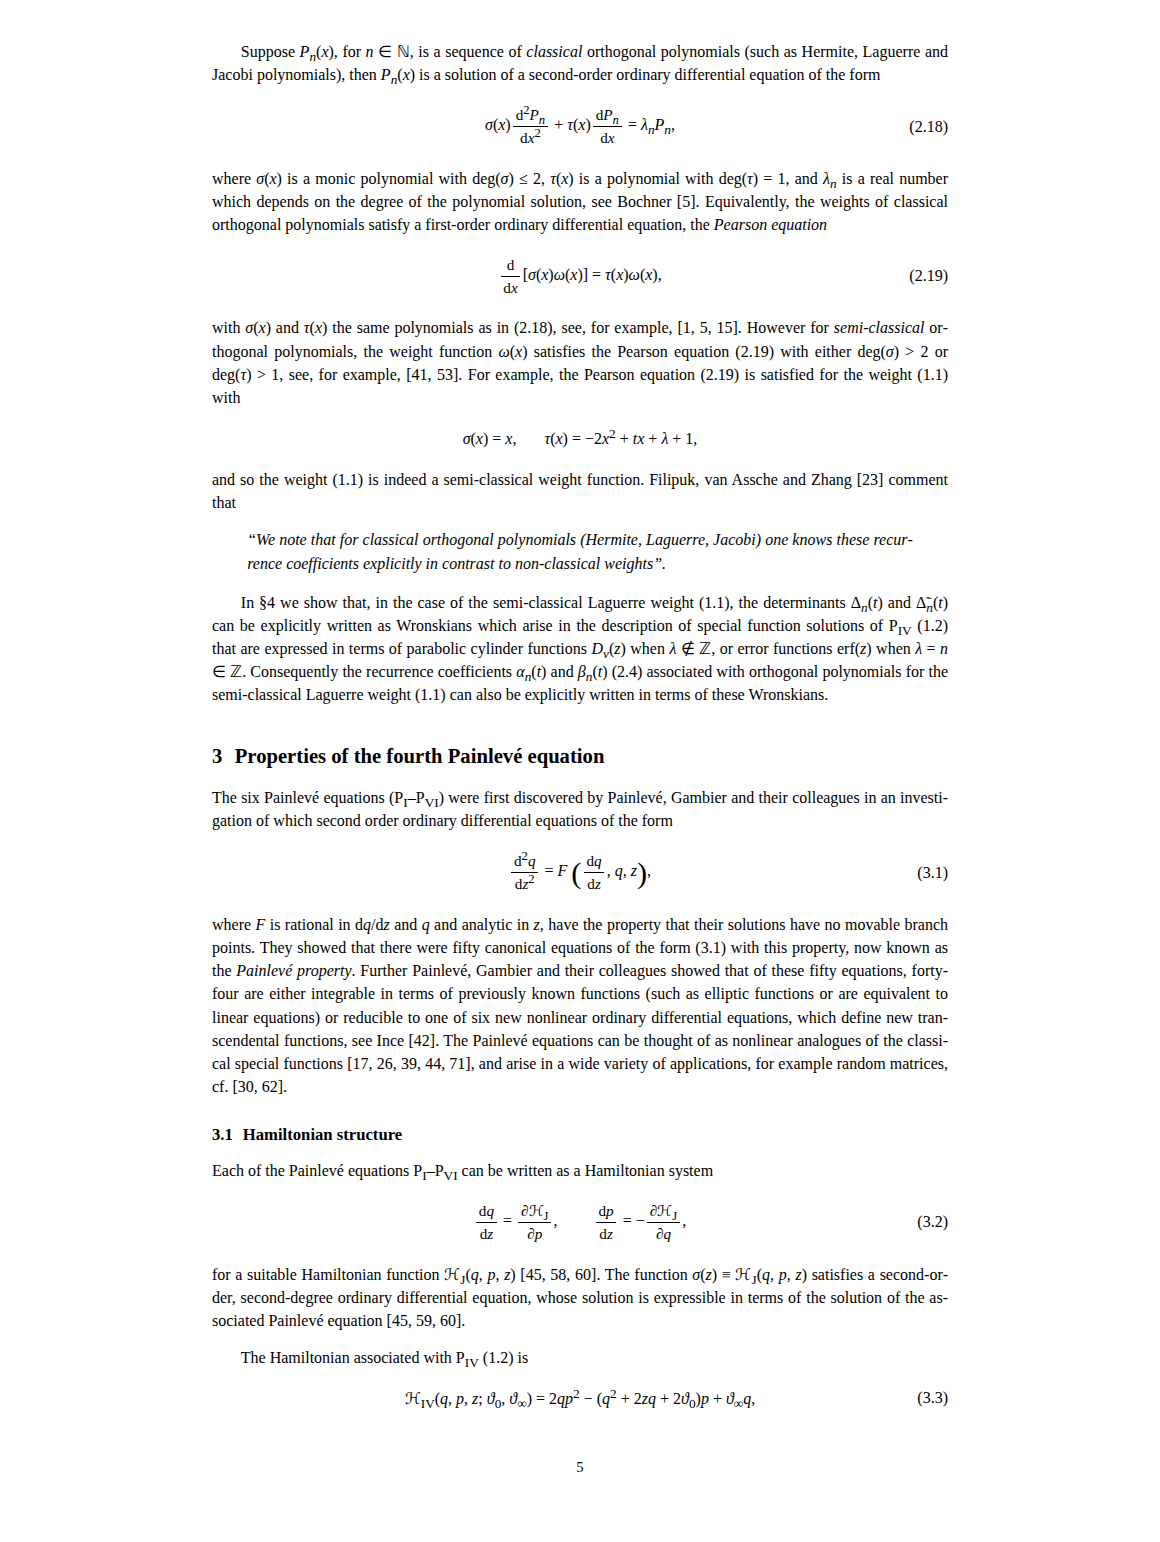Suppose Pn(x), for n ∈ ℕ, is a sequence of classical orthogonal polynomials (such as Hermite, Laguerre and Jacobi polynomials), then Pn(x) is a solution of a second-order ordinary differential equation of the form
σ(x)d2Pn dx2 + τ(x)dPn dx = λnPn, (2.18)
where σ(x) is a monic polynomial with deg(σ) ≤ 2, τ(x) is a polynomial with deg(τ) = 1, and λn is a real number which depends on the degree of the polynomial solution, see Bochner [5]. Equivalently, the weights of classical orthogonal polynomials satisfy a first-order ordinary differential equation, the Pearson equation
ddx[σ(x)ω(x)] = τ(x)ω(x), (2.19)
with σ(x) and τ(x) the same polynomials as in (2.18), see, for example, [1, 5, 15]. However for semi-classical orthogonal polynomials, the weight function ω(x) satisfies the Pearson equation (2.19) with either deg(σ) > 2 or deg(τ) > 1, see, for example, [41, 53]. For example, the Pearson equation (2.19) is satisfied for the weight (1.1) with
σ(x) = x, τ(x) = −2x2 + tx + λ + 1,
and so the weight (1.1) is indeed a semi-classical weight function. Filipuk, van Assche and Zhang [23] comment that
“We note that for classical orthogonal polynomials (Hermite, Laguerre, Jacobi) one knows these recurrence coefficients explicitly in contrast to non-classical weights”.
In §4 we show that, in the case of the semi-classical Laguerre weight (1.1), the determinants Δn(t) and Δ̃n(t) can be explicitly written as Wronskians which arise in the description of special function solutions of PIV (1.2) that are expressed in terms of parabolic cylinder functions Dν(z) when λ ∉ ℤ, or error functions erf(z) when λ = n ∈ ℤ. Consequently the recurrence coefficients αn(t) and βn(t) (2.4) associated with orthogonal polynomials for the semi-classical Laguerre weight (1.1) can also be explicitly written in terms of these Wronskians.
3 Properties of the fourth Painlevé equation
The six Painlevé equations (PI–PVI) were first discovered by Painlevé, Gambier and their colleagues in an investigation of which second order ordinary differential equations of the form
d2q dz2 = F (dq dz, q, z), (3.1)
where F is rational in dq/dz and q and analytic in z, have the property that their solutions have no movable branch points. They showed that there were fifty canonical equations of the form (3.1) with this property, now known as the Painlevé property. Further Painlevé, Gambier and their colleagues showed that of these fifty equations, forty-four are either integrable in terms of previously known functions (such as elliptic functions or are equivalent to linear equations) or reducible to one of six new nonlinear ordinary differential equations, which define new transcendental functions, see Ince [42]. The Painlevé equations can be thought of as nonlinear analogues of the classical special functions [17, 26, 39, 44, 71], and arise in a wide variety of applications, for example random matrices, cf. [30, 62].
3.1 Hamiltonian structure
Each of the Painlevé equations PI–PVI can be written as a Hamiltonian system
dq dz = ∂ℋJ∂p, dp dz = −∂ℋJ∂q, (3.2)
for a suitable Hamiltonian function ℋJ(q, p, z) [45, 58, 60]. The function σ(z) ≡ ℋJ(q, p, z) satisfies a second-order, second-degree ordinary differential equation, whose solution is expressible in terms of the solution of the associated Painlevé equation [45, 59, 60].
The Hamiltonian associated with PIV (1.2) is
ℋIV(q, p, z; ϑ0, ϑ∞) = 2qp2 − (q2 + 2zq + 2ϑ0)p + ϑ∞q, (3.3)
5